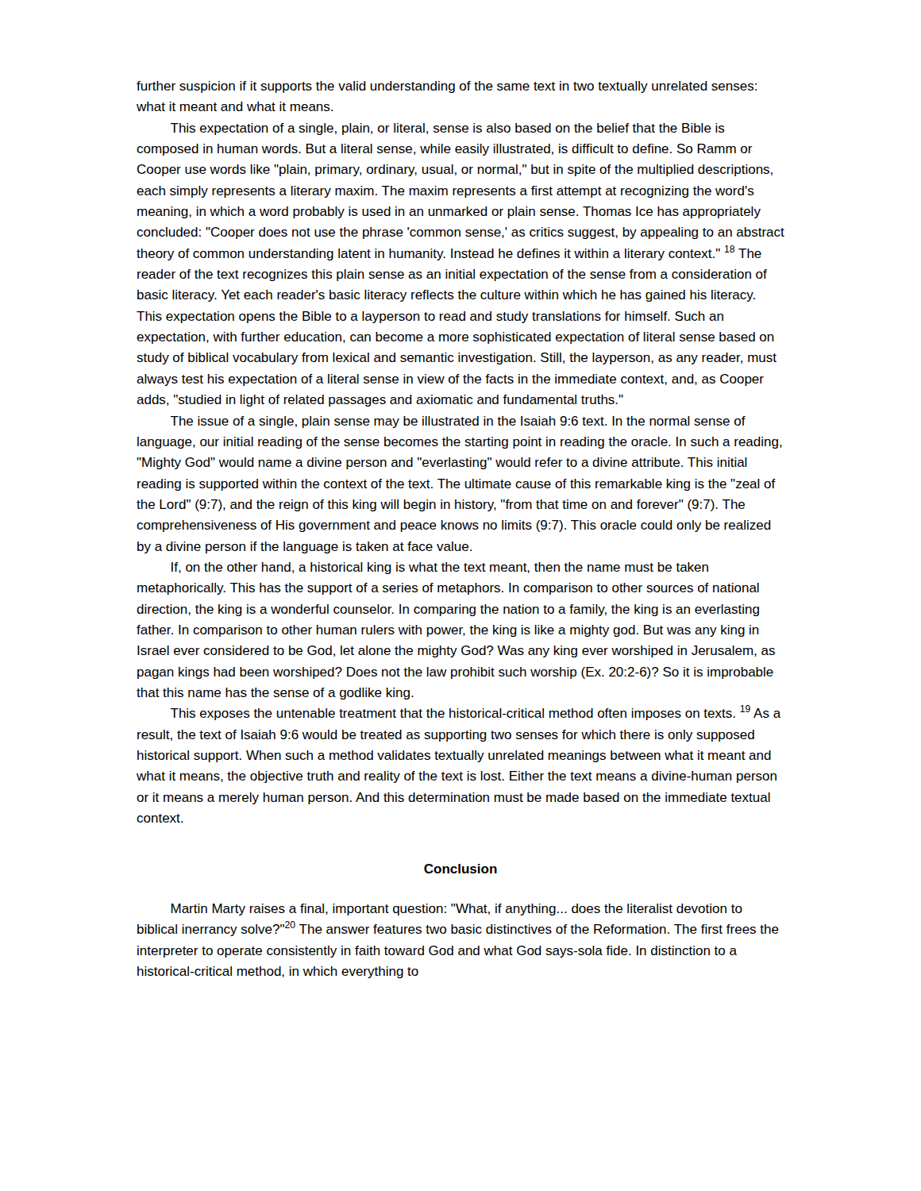further suspicion if it supports the valid understanding of the same text in two textually unrelated senses: what it meant and what it means.
This expectation of a single, plain, or literal, sense is also based on the belief that the Bible is composed in human words. But a literal sense, while easily illustrated, is difficult to define. So Ramm or Cooper use words like "plain, primary, ordinary, usual, or normal," but in spite of the multiplied descriptions, each simply represents a literary maxim. The maxim represents a first attempt at recognizing the word's meaning, in which a word probably is used in an unmarked or plain sense. Thomas Ice has appropriately concluded: "Cooper does not use the phrase 'common sense,' as critics suggest, by appealing to an abstract theory of common understanding latent in humanity. Instead he defines it within a literary context." 18 The reader of the text recognizes this plain sense as an initial expectation of the sense from a consideration of basic literacy. Yet each reader's basic literacy reflects the culture within which he has gained his literacy. This expectation opens the Bible to a layperson to read and study translations for himself. Such an expectation, with further education, can become a more sophisticated expectation of literal sense based on study of biblical vocabulary from lexical and semantic investigation. Still, the layperson, as any reader, must always test his expectation of a literal sense in view of the facts in the immediate context, and, as Cooper adds, "studied in light of related passages and axiomatic and fundamental truths."
The issue of a single, plain sense may be illustrated in the Isaiah 9:6 text. In the normal sense of language, our initial reading of the sense becomes the starting point in reading the oracle. In such a reading, "Mighty God" would name a divine person and "everlasting" would refer to a divine attribute. This initial reading is supported within the context of the text. The ultimate cause of this remarkable king is the "zeal of the Lord" (9:7), and the reign of this king will begin in history, "from that time on and forever" (9:7). The comprehensiveness of His government and peace knows no limits (9:7). This oracle could only be realized by a divine person if the language is taken at face value.
If, on the other hand, a historical king is what the text meant, then the name must be taken metaphorically. This has the support of a series of metaphors. In comparison to other sources of national direction, the king is a wonderful counselor. In comparing the nation to a family, the king is an everlasting father. In comparison to other human rulers with power, the king is like a mighty god. But was any king in Israel ever considered to be God, let alone the mighty God? Was any king ever worshiped in Jerusalem, as pagan kings had been worshiped? Does not the law prohibit such worship (Ex. 20:2-6)? So it is improbable that this name has the sense of a godlike king.
This exposes the untenable treatment that the historical-critical method often imposes on texts. 19 As a result, the text of Isaiah 9:6 would be treated as supporting two senses for which there is only supposed historical support. When such a method validates textually unrelated meanings between what it meant and what it means, the objective truth and reality of the text is lost. Either the text means a divine-human person or it means a merely human person. And this determination must be made based on the immediate textual context.
Conclusion
Martin Marty raises a final, important question: "What, if anything... does the literalist devotion to biblical inerrancy solve?"20 The answer features two basic distinctives of the Reformation. The first frees the interpreter to operate consistently in faith toward God and what God says-sola fide. In distinction to a historical-critical method, in which everything to